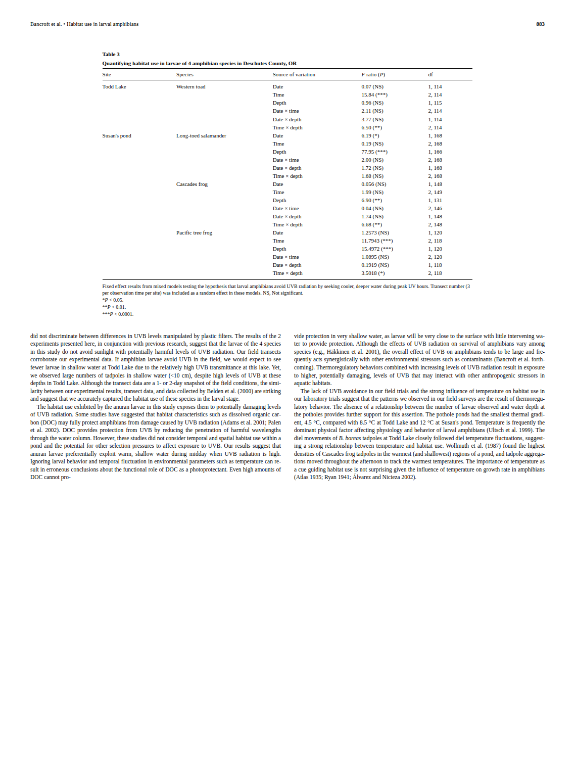Bancroft et al. • Habitat use in larval amphibians
883
Table 3 Quantifying habitat use in larvae of 4 amphibian species in Deschutes County, OR
| Site | Species | Source of variation | F ratio ( P ) | df |
| --- | --- | --- | --- | --- |
| Todd Lake | Western toad | Date | 0.07 (NS) | 1, 114 |
| | | Time | 15.84 (***) | 2, 114 |
| | | Depth | 0.96 (NS) | 1, 115 |
| | | Date × time | 2.11 (NS) | 2, 114 |
| | | Date × depth | 3.77 (NS) | 1, 114 |
| | | Time × depth | 6.50 (**) | 2, 114 |
| Susan's pond | Long-toed salamander | Date | 6.19 (*) | 1, 168 |
| | | Time | 0.19 (NS) | 2, 168 |
| | | Depth | 77.95 (***) | 1, 166 |
| | | Date × time | 2.00 (NS) | 2, 168 |
| | | Date × depth | 1.72 (NS) | 1, 168 |
| | | Time × depth | 1.68 (NS) | 2, 168 |
| | Cascades frog | Date | 0.056 (NS) | 1, 148 |
| | | Time | 1.99 (NS) | 2, 149 |
| | | Depth | 6.90 (**) | 1, 131 |
| | | Date × time | 0.04 (NS) | 2, 146 |
| | | Date × depth | 1.74 (NS) | 1, 148 |
| | | Time × depth | 6.68 (**) | 2, 148 |
| | Pacific tree frog | Date | 1.2573 (NS) | 1, 120 |
| | | Time | 11.7943 (***) | 2, 118 |
| | | Depth | 15.4972 (***) | 1, 120 |
| | | Date × time | 1.0895 (NS) | 2, 120 |
| | | Date × depth | 0.1919 (NS) | 1, 118 |
| | | Time × depth | 3.5018 (*) | 2, 118 |
Fixed effect results from mixed models testing the hypothesis that larval amphibians avoid UVB radiation by seeking cooler, deeper water during peak UV hours. Transect number (3 per observation time per site) was included as a random effect in these models. NS, Not significant.
*P < 0.05.
**P < 0.01.
***P < 0.0001.
did not discriminate between differences in UVB levels manipulated by plastic filters. The results of the 2 experiments presented here, in conjunction with previous research, suggest that the larvae of the 4 species in this study do not avoid sunlight with potentially harmful levels of UVB radiation. Our field transects corroborate our experimental data. If amphibian larvae avoid UVB in the field, we would expect to see fewer larvae in shallow water at Todd Lake due to the relatively high UVB transmittance at this lake. Yet, we observed large numbers of tadpoles in shallow water (<10 cm), despite high levels of UVB at these depths in Todd Lake. Although the transect data are a 1- or 2-day snapshot of the field conditions, the similarity between our experimental results, transect data, and data collected by Belden et al. (2000) are striking and suggest that we accurately captured the habitat use of these species in the larval stage.
The habitat use exhibited by the anuran larvae in this study exposes them to potentially damaging levels of UVB radiation. Some studies have suggested that habitat characteristics such as dissolved organic carbon (DOC) may fully protect amphibians from damage caused by UVB radiation (Adams et al. 2001; Palen et al. 2002). DOC provides protection from UVB by reducing the penetration of harmful wavelengths through the water column. However, these studies did not consider temporal and spatial habitat use within a pond and the potential for other selection pressures to affect exposure to UVB. Our results suggest that anuran larvae preferentially exploit warm, shallow water during midday when UVB radiation is high. Ignoring larval behavior and temporal fluctuation in environmental parameters such as temperature can result in erroneous conclusions about the functional role of DOC as a photoprotectant. Even high amounts of DOC cannot pro-
vide protection in very shallow water, as larvae will be very close to the surface with little intervening water to provide protection. Although the effects of UVB radiation on survival of amphibians vary among species (e.g., Häkkinen et al. 2001), the overall effect of UVB on amphibians tends to be large and frequently acts synergistically with other environmental stressors such as contaminants (Bancroft et al. forthcoming). Thermoregulatory behaviors combined with increasing levels of UVB radiation result in exposure to higher, potentially damaging, levels of UVB that may interact with other anthropogenic stressors in aquatic habitats.
The lack of UVB avoidance in our field trials and the strong influence of temperature on habitat use in our laboratory trials suggest that the patterns we observed in our field surveys are the result of thermoregulatory behavior. The absence of a relationship between the number of larvae observed and water depth at the potholes provides further support for this assertion. The pothole ponds had the smallest thermal gradient, 4.5 °C, compared with 8.5 °C at Todd Lake and 12 °C at Susan's pond. Temperature is frequently the dominant physical factor affecting physiology and behavior of larval amphibians (Ultsch et al. 1999). The diel movements of B. boreas tadpoles at Todd Lake closely followed diel temperature fluctuations, suggesting a strong relationship between temperature and habitat use. Wollmuth et al. (1987) found the highest densities of Cascades frog tadpoles in the warmest (and shallowest) regions of a pond, and tadpole aggregations moved throughout the afternoon to track the warmest temperatures. The importance of temperature as a cue guiding habitat use is not surprising given the influence of temperature on growth rate in amphibians (Atlas 1935; Ryan 1941; Álvarez and Nicieza 2002).